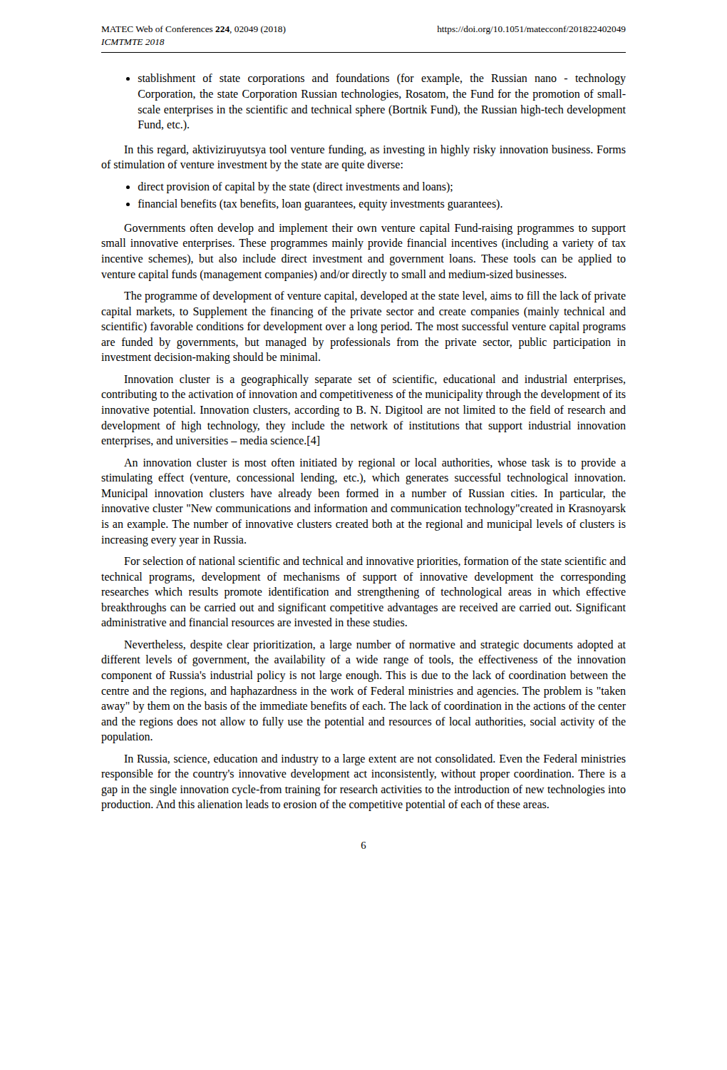MATEC Web of Conferences 224, 02049 (2018)
ICMTMTE 2018
https://doi.org/10.1051/matecconf/201822402049
stablishment of state corporations and foundations (for example, the Russian nano - technology Corporation, the state Corporation Russian technologies, Rosatom, the Fund for the promotion of small-scale enterprises in the scientific and technical sphere (Bortnik Fund), the Russian high-tech development Fund, etc.).
In this regard, aktiviziruyutsya tool venture funding, as investing in highly risky innovation business. Forms of stimulation of venture investment by the state are quite diverse:
direct provision of capital by the state (direct investments and loans);
financial benefits (tax benefits, loan guarantees, equity investments guarantees).
Governments often develop and implement their own venture capital Fund-raising programmes to support small innovative enterprises. These programmes mainly provide financial incentives (including a variety of tax incentive schemes), but also include direct investment and government loans. These tools can be applied to venture capital funds (management companies) and/or directly to small and medium-sized businesses.
The programme of development of venture capital, developed at the state level, aims to fill the lack of private capital markets, to Supplement the financing of the private sector and create companies (mainly technical and scientific) favorable conditions for development over a long period. The most successful venture capital programs are funded by governments, but managed by professionals from the private sector, public participation in investment decision-making should be minimal.
Innovation cluster is a geographically separate set of scientific, educational and industrial enterprises, contributing to the activation of innovation and competitiveness of the municipality through the development of its innovative potential. Innovation clusters, according to B. N. Digitool are not limited to the field of research and development of high technology, they include the network of institutions that support industrial innovation enterprises, and universities – media science.[4]
An innovation cluster is most often initiated by regional or local authorities, whose task is to provide a stimulating effect (venture, concessional lending, etc.), which generates successful technological innovation. Municipal innovation clusters have already been formed in a number of Russian cities. In particular, the innovative cluster "New communications and information and communication technology"created in Krasnoyarsk is an example. The number of innovative clusters created both at the regional and municipal levels of clusters is increasing every year in Russia.
For selection of national scientific and technical and innovative priorities, formation of the state scientific and technical programs, development of mechanisms of support of innovative development the corresponding researches which results promote identification and strengthening of technological areas in which effective breakthroughs can be carried out and significant competitive advantages are received are carried out. Significant administrative and financial resources are invested in these studies.
Nevertheless, despite clear prioritization, a large number of normative and strategic documents adopted at different levels of government, the availability of a wide range of tools, the effectiveness of the innovation component of Russia's industrial policy is not large enough. This is due to the lack of coordination between the centre and the regions, and haphazardness in the work of Federal ministries and agencies. The problem is "taken away" by them on the basis of the immediate benefits of each. The lack of coordination in the actions of the center and the regions does not allow to fully use the potential and resources of local authorities, social activity of the population.
In Russia, science, education and industry to a large extent are not consolidated. Even the Federal ministries responsible for the country's innovative development act inconsistently, without proper coordination. There is a gap in the single innovation cycle-from training for research activities to the introduction of new technologies into production. And this alienation leads to erosion of the competitive potential of each of these areas.
6